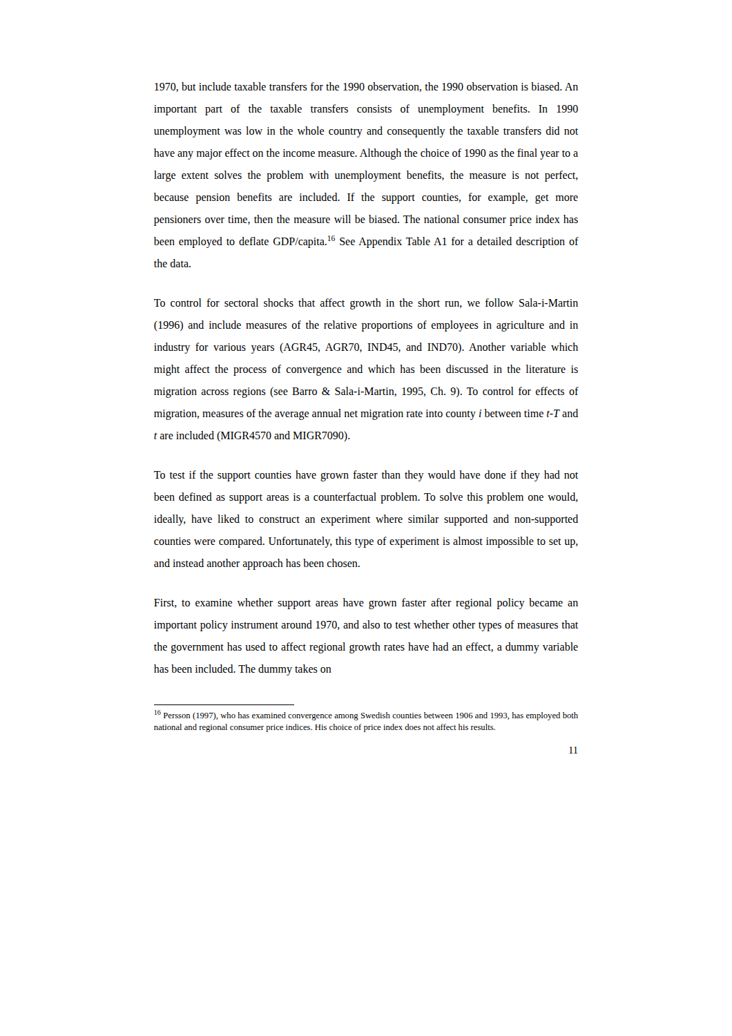1970, but include taxable transfers for the 1990 observation, the 1990 observation is biased. An important part of the taxable transfers consists of unemployment benefits. In 1990 unemployment was low in the whole country and consequently the taxable transfers did not have any major effect on the income measure. Although the choice of 1990 as the final year to a large extent solves the problem with unemployment benefits, the measure is not perfect, because pension benefits are included. If the support counties, for example, get more pensioners over time, then the measure will be biased. The national consumer price index has been employed to deflate GDP/capita.16 See Appendix Table A1 for a detailed description of the data.
To control for sectoral shocks that affect growth in the short run, we follow Sala-i-Martin (1996) and include measures of the relative proportions of employees in agriculture and in industry for various years (AGR45, AGR70, IND45, and IND70). Another variable which might affect the process of convergence and which has been discussed in the literature is migration across regions (see Barro & Sala-i-Martin, 1995, Ch. 9). To control for effects of migration, measures of the average annual net migration rate into county i between time t-T and t are included (MIGR4570 and MIGR7090).
To test if the support counties have grown faster than they would have done if they had not been defined as support areas is a counterfactual problem. To solve this problem one would, ideally, have liked to construct an experiment where similar supported and non-supported counties were compared. Unfortunately, this type of experiment is almost impossible to set up, and instead another approach has been chosen.
First, to examine whether support areas have grown faster after regional policy became an important policy instrument around 1970, and also to test whether other types of measures that the government has used to affect regional growth rates have had an effect, a dummy variable has been included. The dummy takes on
16 Persson (1997), who has examined convergence among Swedish counties between 1906 and 1993, has employed both national and regional consumer price indices. His choice of price index does not affect his results.
11